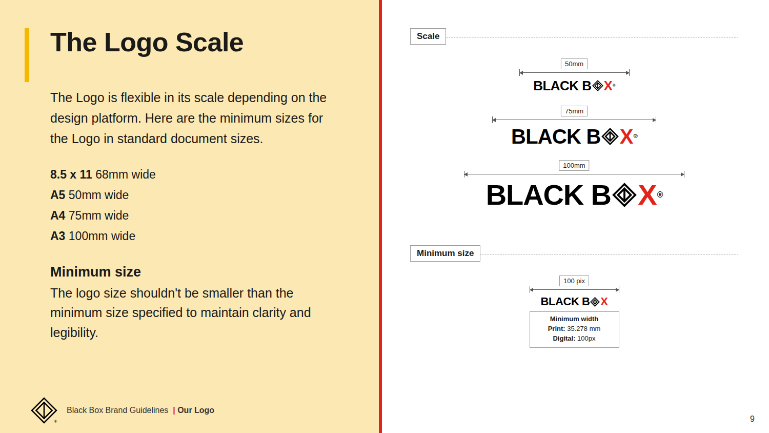The Logo Scale
The Logo is flexible in its scale depending on the design platform. Here are the minimum sizes for the Logo in standard document sizes.
8.5 x 11 68mm wide
A5 50mm wide
A4 75mm wide
A3 100mm wide
Minimum size
The logo size shouldn't be smaller than the minimum size specified to maintain clarity and legibility.
®
Black Box Brand Guidelines | Our Logo
Scale
50mm
BLACK B X®
75mm
BLACK B X®
100mm
BLACK B X®
Minimum size
100 pix
BLACK B X
Minimum width
Print: 35.278 mm
Digital: 100px
9